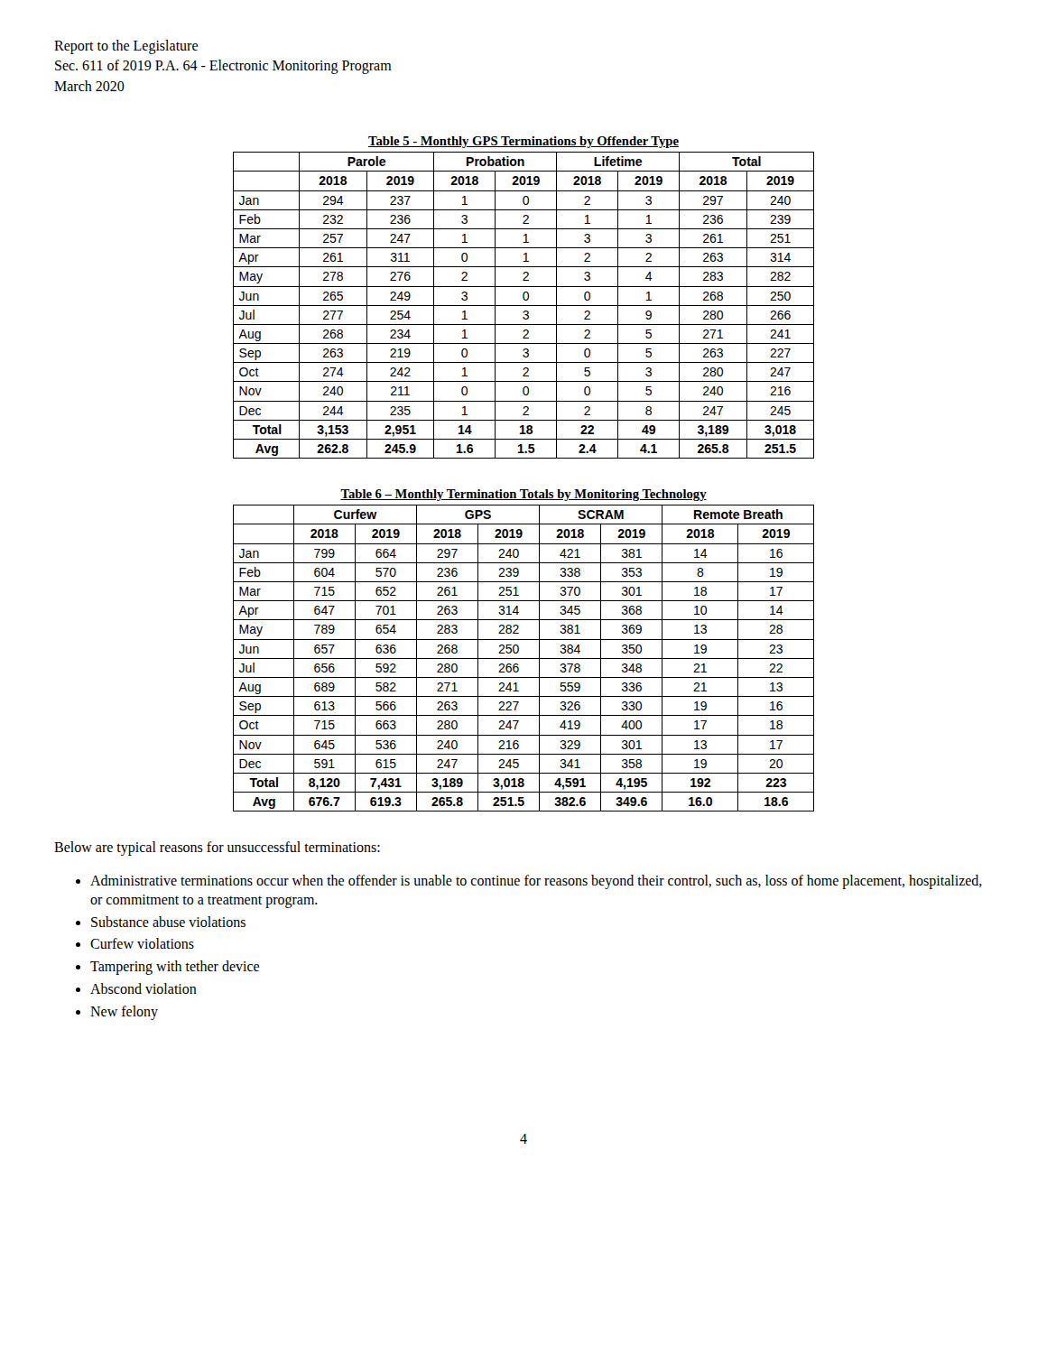Report to the Legislature
Sec. 611 of 2019 P.A. 64 - Electronic Monitoring Program
March 2020
Table 5 - Monthly GPS Terminations by Offender Type
| | Parole | Probation | Lifetime | Total |
| | 2018 | 2019 | 2018 | 2019 | 2018 | 2019 | 2018 | 2019 |
| Jan | 294 | 237 | 1 | 0 | 2 | 3 | 297 | 240 |
| Feb | 232 | 236 | 3 | 2 | 1 | 1 | 236 | 239 |
| Mar | 257 | 247 | 1 | 1 | 3 | 3 | 261 | 251 |
| Apr | 261 | 311 | 0 | 1 | 2 | 2 | 263 | 314 |
| May | 278 | 276 | 2 | 2 | 3 | 4 | 283 | 282 |
| Jun | 265 | 249 | 3 | 0 | 0 | 1 | 268 | 250 |
| Jul | 277 | 254 | 1 | 3 | 2 | 9 | 280 | 266 |
| Aug | 268 | 234 | 1 | 2 | 2 | 5 | 271 | 241 |
| Sep | 263 | 219 | 0 | 3 | 0 | 5 | 263 | 227 |
| Oct | 274 | 242 | 1 | 2 | 5 | 3 | 280 | 247 |
| Nov | 240 | 211 | 0 | 0 | 0 | 5 | 240 | 216 |
| Dec | 244 | 235 | 1 | 2 | 2 | 8 | 247 | 245 |
| Total | 3,153 | 2,951 | 14 | 18 | 22 | 49 | 3,189 | 3,018 |
| Avg | 262.8 | 245.9 | 1.6 | 1.5 | 2.4 | 4.1 | 265.8 | 251.5 |
Table 6 – Monthly Termination Totals by Monitoring Technology
| | Curfew | GPS | SCRAM | Remote Breath |
| | 2018 | 2019 | 2018 | 2019 | 2018 | 2019 | 2018 | 2019 |
| Jan | 799 | 664 | 297 | 240 | 421 | 381 | 14 | 16 |
| Feb | 604 | 570 | 236 | 239 | 338 | 353 | 8 | 19 |
| Mar | 715 | 652 | 261 | 251 | 370 | 301 | 18 | 17 |
| Apr | 647 | 701 | 263 | 314 | 345 | 368 | 10 | 14 |
| May | 789 | 654 | 283 | 282 | 381 | 369 | 13 | 28 |
| Jun | 657 | 636 | 268 | 250 | 384 | 350 | 19 | 23 |
| Jul | 656 | 592 | 280 | 266 | 378 | 348 | 21 | 22 |
| Aug | 689 | 582 | 271 | 241 | 559 | 336 | 21 | 13 |
| Sep | 613 | 566 | 263 | 227 | 326 | 330 | 19 | 16 |
| Oct | 715 | 663 | 280 | 247 | 419 | 400 | 17 | 18 |
| Nov | 645 | 536 | 240 | 216 | 329 | 301 | 13 | 17 |
| Dec | 591 | 615 | 247 | 245 | 341 | 358 | 19 | 20 |
| Total | 8,120 | 7,431 | 3,189 | 3,018 | 4,591 | 4,195 | 192 | 223 |
| Avg | 676.7 | 619.3 | 265.8 | 251.5 | 382.6 | 349.6 | 16.0 | 18.6 |
Below are typical reasons for unsuccessful terminations:
Administrative terminations occur when the offender is unable to continue for reasons beyond their control, such as, loss of home placement, hospitalized, or commitment to a treatment program.
Substance abuse violations
Curfew violations
Tampering with tether device
Abscond violation
New felony
4